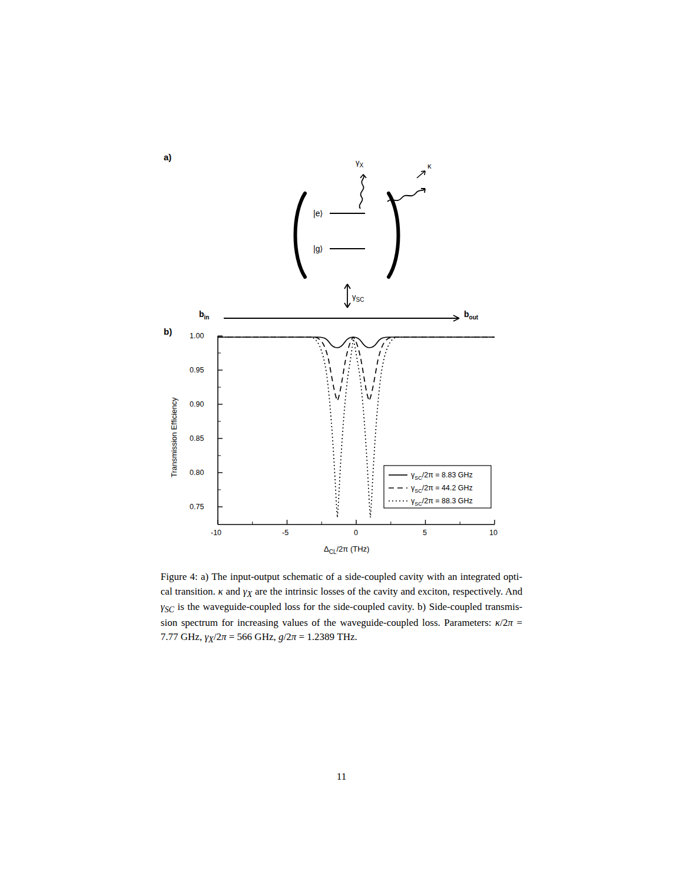a) |e⟩ |g⟩ γX κ γSC bin bout b) 1.00 0.95 0.90 0.85 0.80 0.75 Transmission Efficiency -10 -5 0 5 10 ΔCL/2π (THz) γSC/2π = 8.83 GHz γSC/2π = 44.2 GHz γSC/2π = 88.3 GHz
Figure 4: a) The input-output schematic of a side-coupled cavity with an integrated optical transition. κ and γX are the intrinsic losses of the cavity and exciton, respectively. And γSC is the waveguide-coupled loss for the side-coupled cavity. b) Side-coupled transmission spectrum for increasing values of the waveguide-coupled loss. Parameters: κ/2π = 7.77 GHz, γX/2π = 566 GHz, g/2π = 1.2389 THz.
11